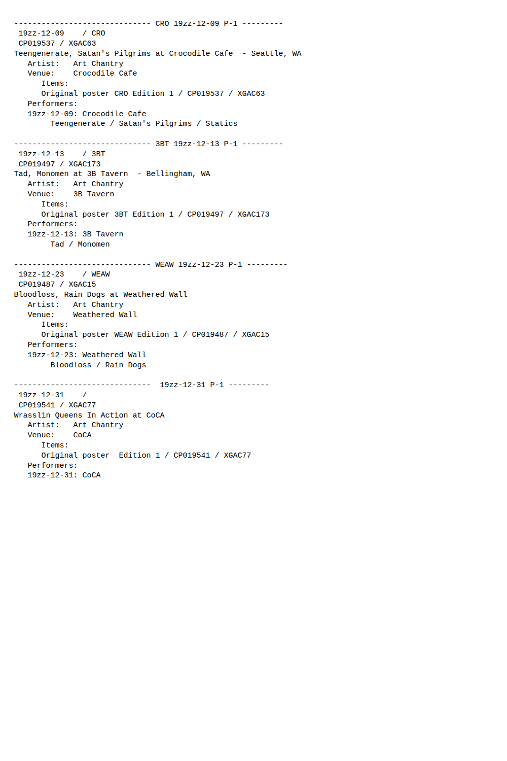------------------------------ CRO 19zz-12-09 P-1 ---------
 19zz-12-09    / CRO 
 CP019537 / XGAC63
Teengenerate, Satan's Pilgrims at Crocodile Cafe  - Seattle, WA
   Artist:   Art Chantry
   Venue:    Crocodile Cafe
      Items:
      Original poster CRO Edition 1 / CP019537 / XGAC63
   Performers:
   19zz-12-09: Crocodile Cafe
        Teengenerate / Satan's Pilgrims / Statics

------------------------------ 3BT 19zz-12-13 P-1 ---------
 19zz-12-13    / 3BT 
 CP019497 / XGAC173
Tad, Monomen at 3B Tavern  - Bellingham, WA
   Artist:   Art Chantry
   Venue:    3B Tavern
      Items:
      Original poster 3BT Edition 1 / CP019497 / XGAC173
   Performers:
   19zz-12-13: 3B Tavern
        Tad / Monomen

------------------------------ WEAW 19zz-12-23 P-1 ---------
 19zz-12-23    / WEAW 
 CP019487 / XGAC15
Bloodloss, Rain Dogs at Weathered Wall
   Artist:   Art Chantry
   Venue:    Weathered Wall
      Items:
      Original poster WEAW Edition 1 / CP019487 / XGAC15
   Performers:
   19zz-12-23: Weathered Wall
        Bloodloss / Rain Dogs

------------------------------  19zz-12-31 P-1 ---------
 19zz-12-31    / 
 CP019541 / XGAC77
Wrasslin Queens In Action at CoCA
   Artist:   Art Chantry
   Venue:    CoCA
      Items:
      Original poster  Edition 1 / CP019541 / XGAC77
   Performers:
   19zz-12-31: CoCA